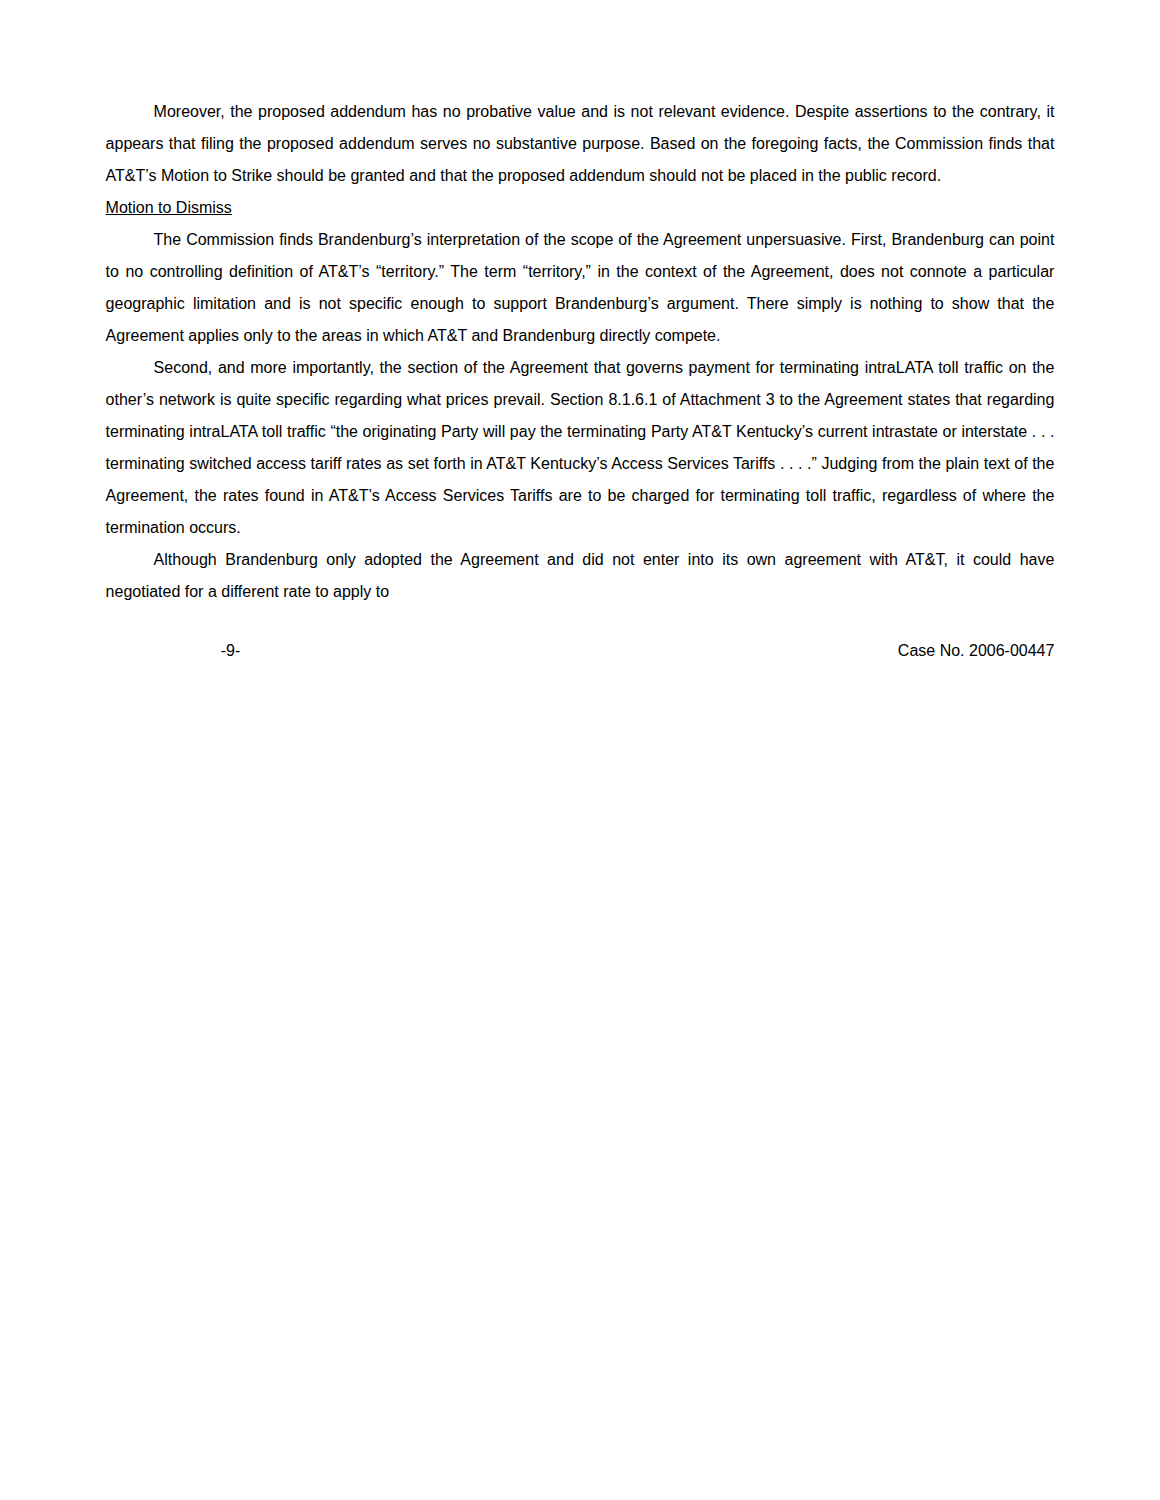Moreover, the proposed addendum has no probative value and is not relevant evidence. Despite assertions to the contrary, it appears that filing the proposed addendum serves no substantive purpose. Based on the foregoing facts, the Commission finds that AT&T’s Motion to Strike should be granted and that the proposed addendum should not be placed in the public record.
Motion to Dismiss
The Commission finds Brandenburg’s interpretation of the scope of the Agreement unpersuasive. First, Brandenburg can point to no controlling definition of AT&T’s “territory.” The term “territory,” in the context of the Agreement, does not connote a particular geographic limitation and is not specific enough to support Brandenburg’s argument. There simply is nothing to show that the Agreement applies only to the areas in which AT&T and Brandenburg directly compete.
Second, and more importantly, the section of the Agreement that governs payment for terminating intraLATA toll traffic on the other’s network is quite specific regarding what prices prevail. Section 8.1.6.1 of Attachment 3 to the Agreement states that regarding terminating intraLATA toll traffic “the originating Party will pay the terminating Party AT&T Kentucky’s current intrastate or interstate . . . terminating switched access tariff rates as set forth in AT&T Kentucky’s Access Services Tariffs . . . .” Judging from the plain text of the Agreement, the rates found in AT&T’s Access Services Tariffs are to be charged for terminating toll traffic, regardless of where the termination occurs.
Although Brandenburg only adopted the Agreement and did not enter into its own agreement with AT&T, it could have negotiated for a different rate to apply to
-9- Case No. 2006-00447